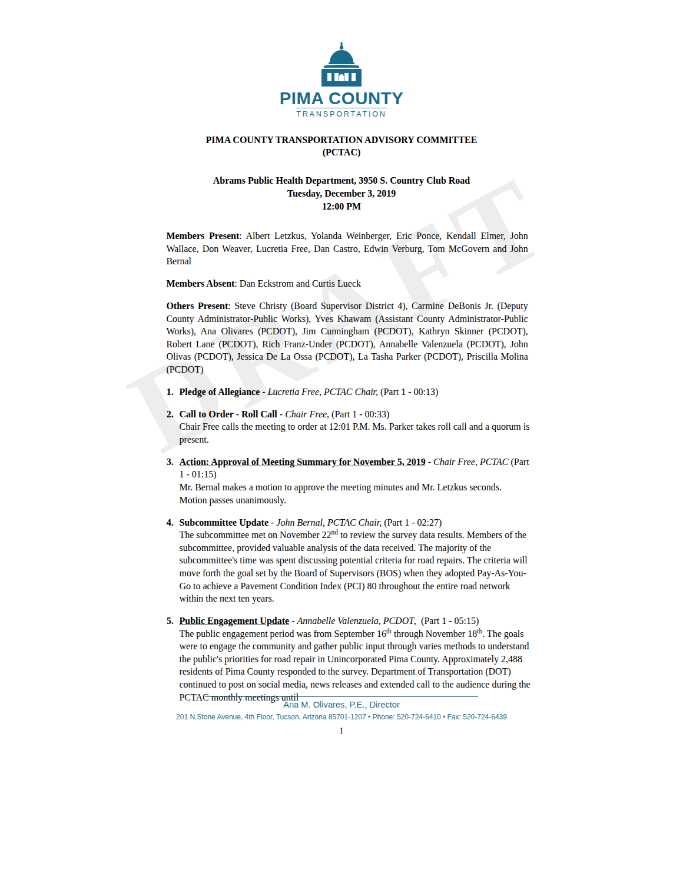DRAFT
PIMA COUNTY
TRANSPORTATION
PIMA COUNTY TRANSPORTATION ADVISORY COMMITTEE
(PCTAC)
Abrams Public Health Department, 3950 S. Country Club Road
Tuesday, December 3, 2019
12:00 PM
Members Present: Albert Letzkus, Yolanda Weinberger, Eric Ponce, Kendall Elmer, John Wallace, Don Weaver, Lucretia Free, Dan Castro, Edwin Verburg, Tom McGovern and John Bernal
Members Absent: Dan Eckstrom and Curtis Lueck
Others Present: Steve Christy (Board Supervisor District 4), Carmine DeBonis Jr. (Deputy County Administrator-Public Works), Yves Khawam (Assistant County Administrator-Public Works), Ana Olivares (PCDOT), Jim Cunningham (PCDOT), Kathryn Skinner (PCDOT), Robert Lane (PCDOT), Rich Franz-Under (PCDOT), Annabelle Valenzuela (PCDOT), John Olivas (PCDOT), Jessica De La Ossa (PCDOT), La Tasha Parker (PCDOT), Priscilla Molina (PCDOT)
Pledge of Allegiance - Lucretia Free, PCTAC Chair, (Part 1 - 00:13)
Call to Order - Roll Call - Chair Free, (Part 1 - 00:33)
Chair Free calls the meeting to order at 12:01 P.M. Ms. Parker takes roll call and a quorum is present.
Action: Approval of Meeting Summary for November 5, 2019 - Chair Free, PCTAC (Part 1 - 01:15)
Mr. Bernal makes a motion to approve the meeting minutes and Mr. Letzkus seconds. Motion passes unanimously.
Subcommittee Update - John Bernal, PCTAC Chair, (Part 1 - 02:27)
The subcommittee met on November 22nd to review the survey data results. Members of the subcommittee, provided valuable analysis of the data received. The majority of the subcommittee's time was spent discussing potential criteria for road repairs. The criteria will move forth the goal set by the Board of Supervisors (BOS) when they adopted Pay-As-You-Go to achieve a Pavement Condition Index (PCI) 80 throughout the entire road network within the next ten years.
Public Engagement Update - Annabelle Valenzuela, PCDOT, (Part 1 - 05:15)
The public engagement period was from September 16th through November 18th. The goals were to engage the community and gather public input through varies methods to understand the public's priorities for road repair in Unincorporated Pima County. Approximately 2,488 residents of Pima County responded to the survey. Department of Transportation (DOT) continued to post on social media, news releases and extended call to the audience during the PCTAC monthly meetings until
Ana M. Olivares, P.E., Director
201 N.Stone Avenue, 4th Floor, Tucson, Arizona 85701-1207 • Phone: 520-724-6410 • Fax: 520-724-6439
1